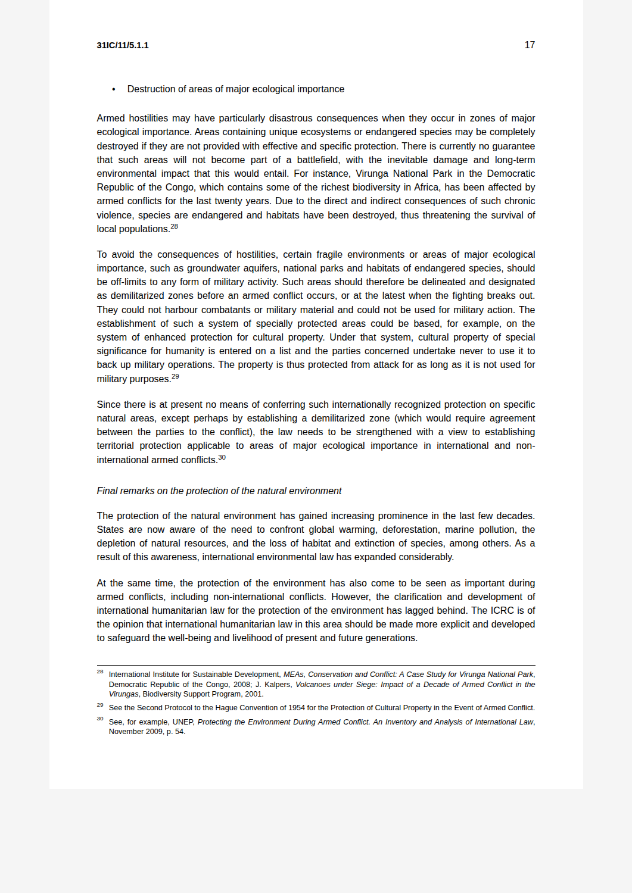31IC/11/5.1.1 17
Destruction of areas of major ecological importance
Armed hostilities may have particularly disastrous consequences when they occur in zones of major ecological importance. Areas containing unique ecosystems or endangered species may be completely destroyed if they are not provided with effective and specific protection. There is currently no guarantee that such areas will not become part of a battlefield, with the inevitable damage and long-term environmental impact that this would entail. For instance, Virunga National Park in the Democratic Republic of the Congo, which contains some of the richest biodiversity in Africa, has been affected by armed conflicts for the last twenty years. Due to the direct and indirect consequences of such chronic violence, species are endangered and habitats have been destroyed, thus threatening the survival of local populations.28
To avoid the consequences of hostilities, certain fragile environments or areas of major ecological importance, such as groundwater aquifers, national parks and habitats of endangered species, should be off-limits to any form of military activity. Such areas should therefore be delineated and designated as demilitarized zones before an armed conflict occurs, or at the latest when the fighting breaks out. They could not harbour combatants or military material and could not be used for military action. The establishment of such a system of specially protected areas could be based, for example, on the system of enhanced protection for cultural property. Under that system, cultural property of special significance for humanity is entered on a list and the parties concerned undertake never to use it to back up military operations. The property is thus protected from attack for as long as it is not used for military purposes.29
Since there is at present no means of conferring such internationally recognized protection on specific natural areas, except perhaps by establishing a demilitarized zone (which would require agreement between the parties to the conflict), the law needs to be strengthened with a view to establishing territorial protection applicable to areas of major ecological importance in international and non-international armed conflicts.30
Final remarks on the protection of the natural environment
The protection of the natural environment has gained increasing prominence in the last few decades. States are now aware of the need to confront global warming, deforestation, marine pollution, the depletion of natural resources, and the loss of habitat and extinction of species, among others. As a result of this awareness, international environmental law has expanded considerably.
At the same time, the protection of the environment has also come to be seen as important during armed conflicts, including non-international conflicts. However, the clarification and development of international humanitarian law for the protection of the environment has lagged behind. The ICRC is of the opinion that international humanitarian law in this area should be made more explicit and developed to safeguard the well-being and livelihood of present and future generations.
International Institute for Sustainable Development, MEAs, Conservation and Conflict: A Case Study for Virunga National Park, Democratic Republic of the Congo, 2008; J. Kalpers, Volcanoes under Siege: Impact of a Decade of Armed Conflict in the Virungas, Biodiversity Support Program, 2001.
See the Second Protocol to the Hague Convention of 1954 for the Protection of Cultural Property in the Event of Armed Conflict.
See, for example, UNEP, Protecting the Environment During Armed Conflict. An Inventory and Analysis of International Law, November 2009, p. 54.